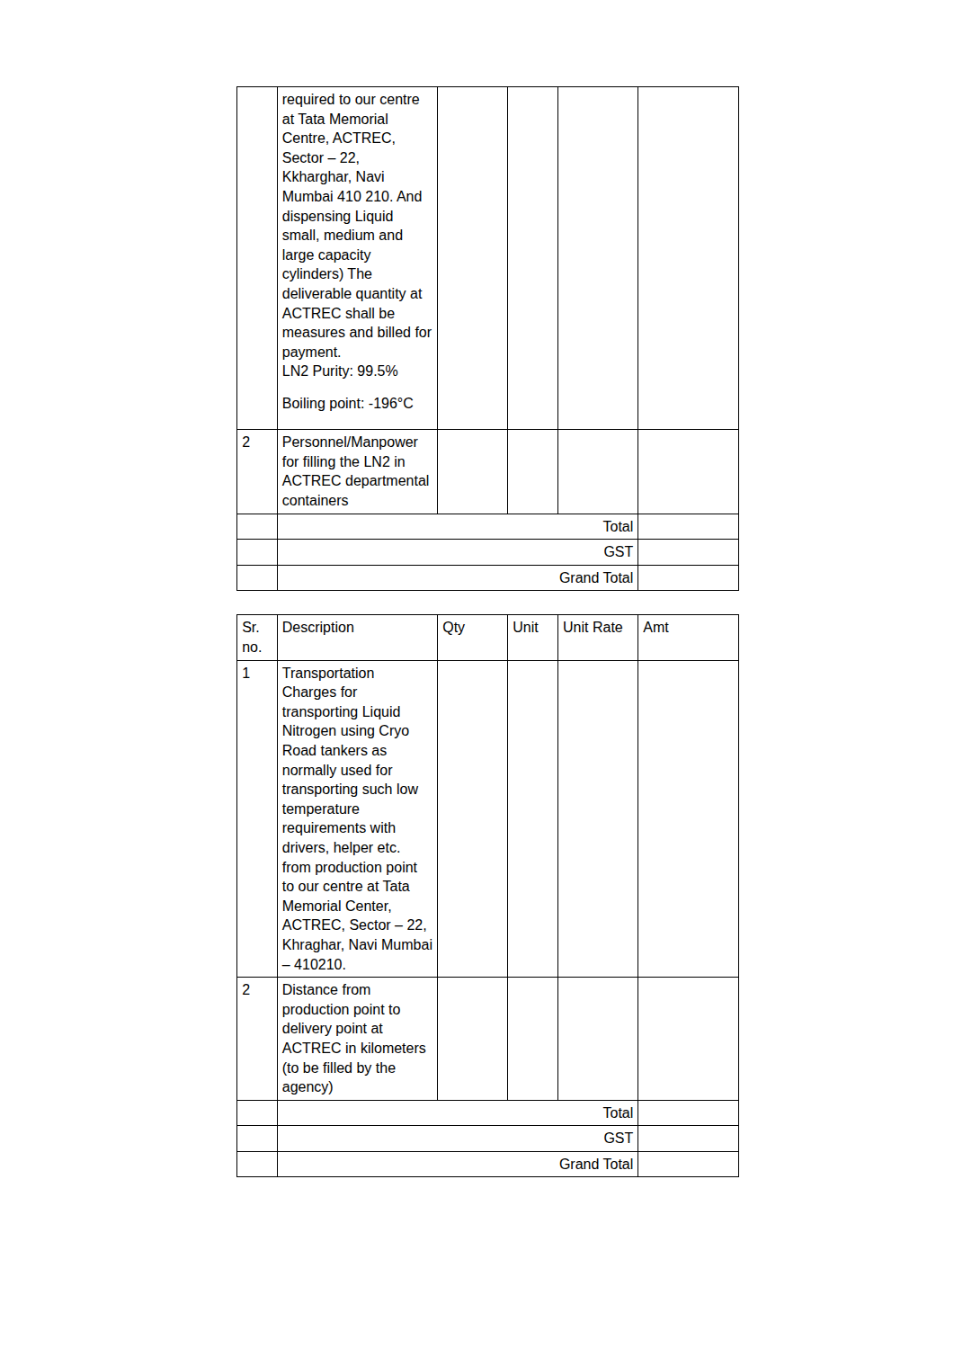| | required to our centre at Tata Memorial Centre, ACTREC, Sector – 22, Kkharghar, Navi Mumbai 410 210. And dispensing Liquid small, medium and large capacity cylinders) The deliverable quantity at ACTREC shall be measures and billed for payment. LN2 Purity: 99.5% Boiling point: -196°C | | | | |
| 2 | Personnel/Manpower for filling the LN2 in ACTREC departmental containers | | | | |
| | Total | |
| | GST | |
| | Grand Total | |
| Sr. no. | Description | Qty | Unit | Unit Rate | Amt |
| 1 | Transportation Charges for transporting Liquid Nitrogen using Cryo Road tankers as normally used for transporting such low temperature requirements with drivers, helper etc. from production point to our centre at Tata Memorial Center, ACTREC, Sector – 22, Khraghar, Navi Mumbai – 410210. | | | | |
| 2 | Distance from production point to delivery point at ACTREC in kilometers (to be filled by the agency) | | | | |
| | Total | |
| | GST | |
| | Grand Total | |